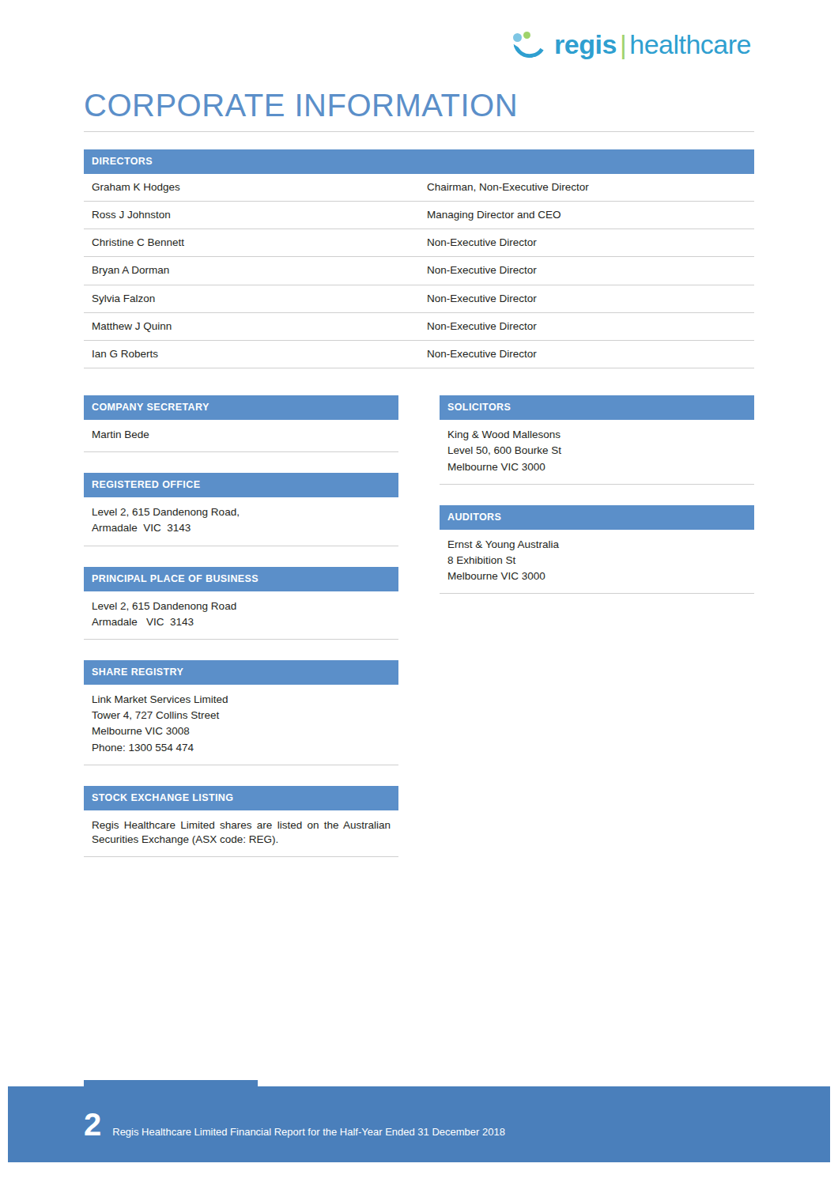regis|healthcare
CORPORATE INFORMATION
DIRECTORS
| Graham K Hodges | Chairman, Non-Executive Director |
| Ross J Johnston | Managing Director and CEO |
| Christine C Bennett | Non-Executive Director |
| Bryan A Dorman | Non-Executive Director |
| Sylvia Falzon | Non-Executive Director |
| Matthew J Quinn | Non-Executive Director |
| Ian G Roberts | Non-Executive Director |
COMPANY SECRETARY
Martin Bede
REGISTERED OFFICE
Level 2, 615 Dandenong Road,
Armadale VIC 3143
PRINCIPAL PLACE OF BUSINESS
Level 2, 615 Dandenong Road
Armadale VIC 3143
SHARE REGISTRY
Link Market Services Limited
Tower 4, 727 Collins Street
Melbourne VIC 3008
Phone: 1300 554 474
STOCK EXCHANGE LISTING
Regis Healthcare Limited shares are listed on the Australian Securities Exchange (ASX code: REG).
SOLICITORS
King & Wood Mallesons
Level 50, 600 Bourke St
Melbourne VIC 3000
AUDITORS
Ernst & Young Australia
8 Exhibition St
Melbourne VIC 3000
2 Regis Healthcare Limited Financial Report for the Half-Year Ended 31 December 2018